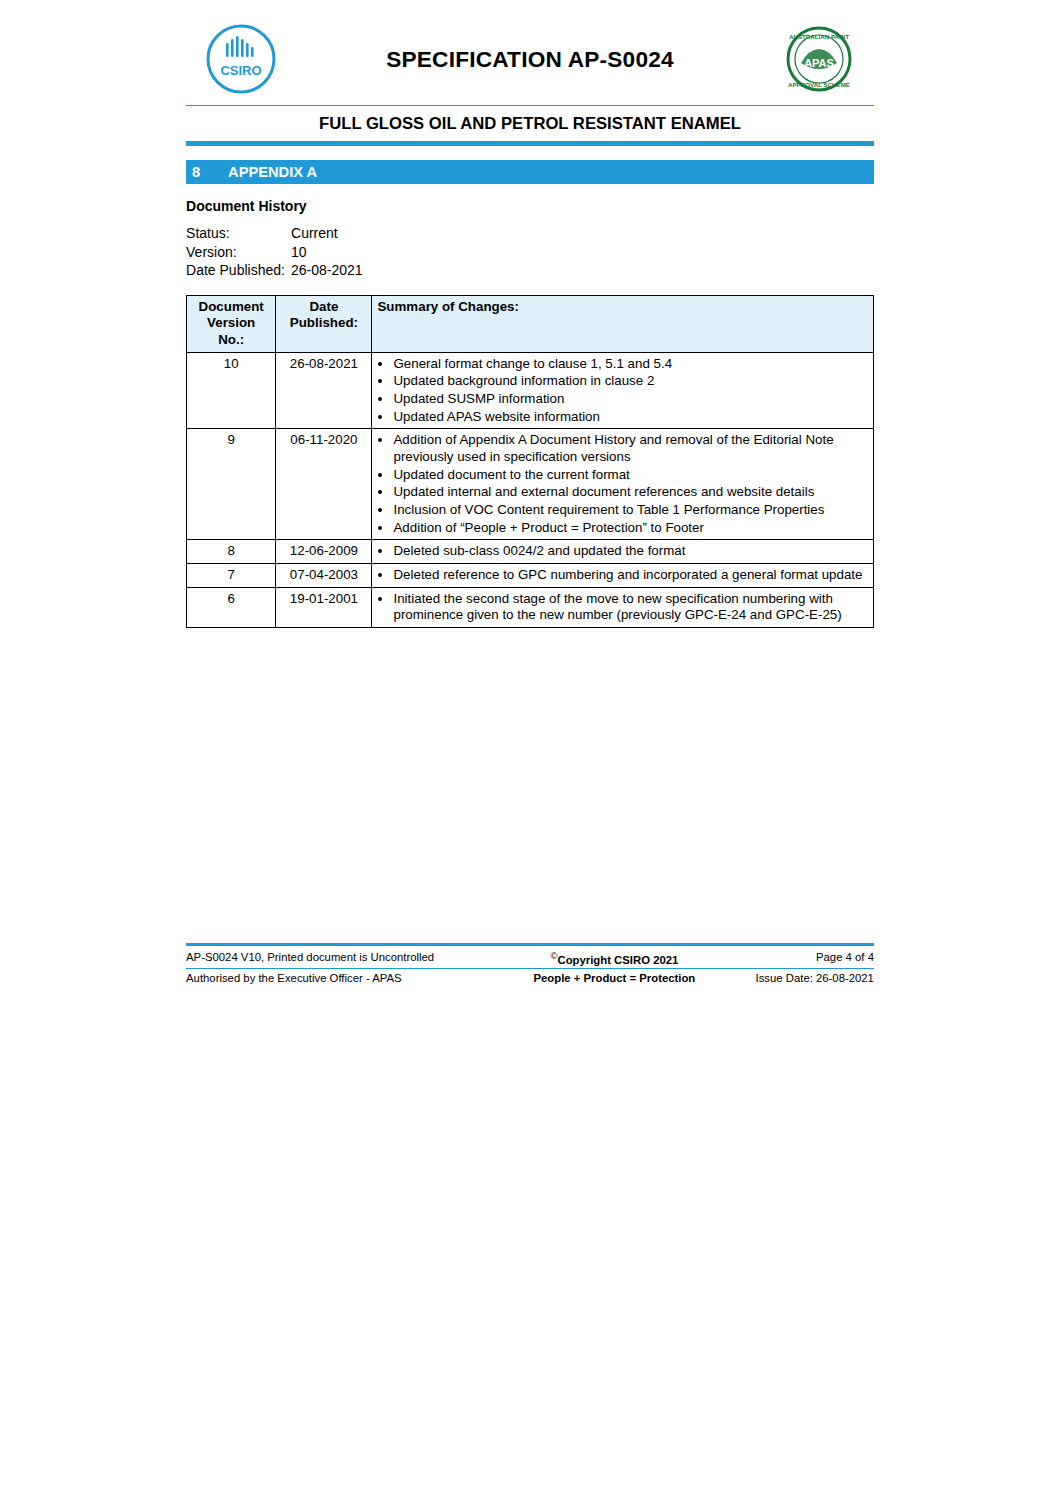CSIRO
SPECIFICATION AP-S0024
AUSTRALIAN PAINT APPROVAL SCHEME APAS
FULL GLOSS OIL AND PETROL RESISTANT ENAMEL
8 APPENDIX A
Document History
| Status: | Current |
| Version: | 10 |
| Date Published: | 26-08-2021 |
| Document Version No.: | Date Published: | Summary of Changes: |
| --- | --- | --- |
| 10 | 26-08-2021 | General format change to clause 1, 5.1 and 5.4 Updated background information in clause 2 Updated SUSMP information Updated APAS website information |
| 9 | 06-11-2020 | Addition of Appendix A Document History and removal of the Editorial Note previously used in specification versions Updated document to the current format Updated internal and external document references and website details Inclusion of VOC Content requirement to Table 1 Performance Properties Addition of “People + Product = Protection” to Footer |
| 8 | 12-06-2009 | Deleted sub-class 0024/2 and updated the format |
| 7 | 07-04-2003 | Deleted reference to GPC numbering and incorporated a general format update |
| 6 | 19-01-2001 | Initiated the second stage of the move to new specification numbering with prominence given to the new number (previously GPC-E-24 and GPC-E-25) |
| AP-S0024 V10, Printed document is Uncontrolled | © Copyright CSIRO 2021 | Page 4 of 4 |
| Authorised by the Executive Officer - APAS | People + Product = Protection | Issue Date: 26-08-2021 |